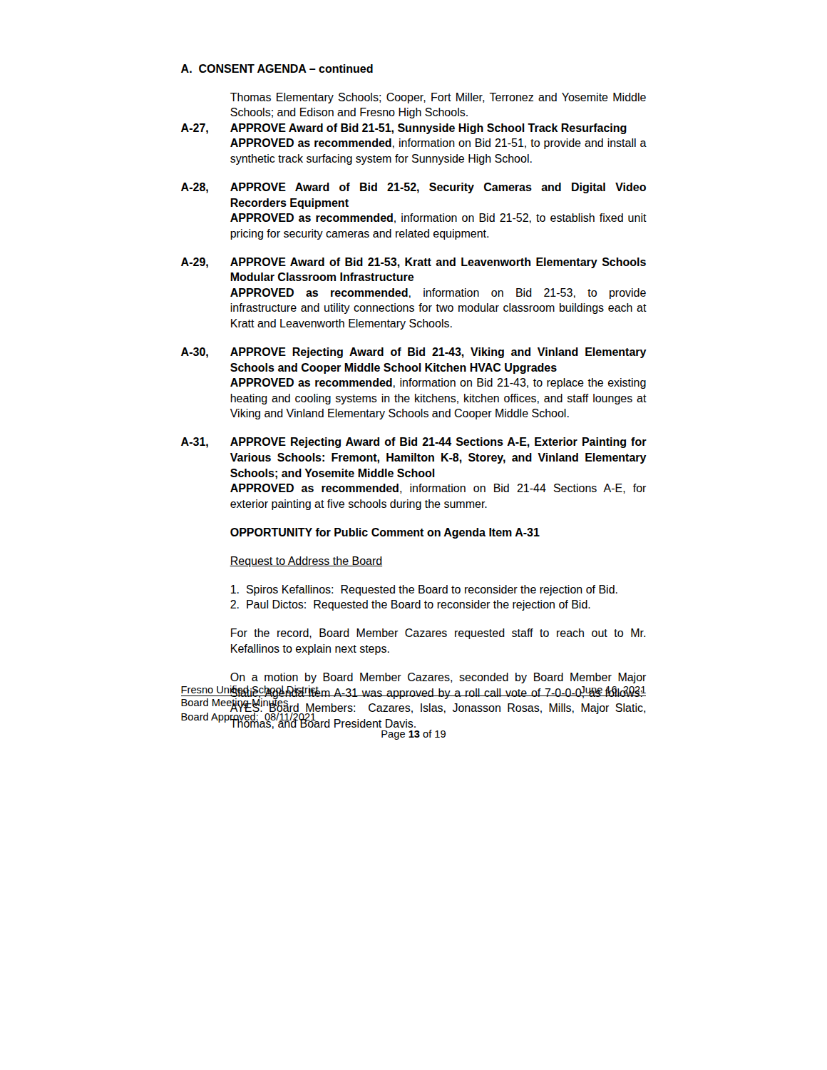A. CONSENT AGENDA – continued
Thomas Elementary Schools; Cooper, Fort Miller, Terronez and Yosemite Middle Schools; and Edison and Fresno High Schools.
A-27,
APPROVE Award of Bid 21-51, Sunnyside High School Track Resurfacing
APPROVED as recommended, information on Bid 21-51, to provide and install a synthetic track surfacing system for Sunnyside High School.
A-28,
APPROVE Award of Bid 21-52, Security Cameras and Digital Video Recorders Equipment
APPROVED as recommended, information on Bid 21-52, to establish fixed unit pricing for security cameras and related equipment.
A-29,
APPROVE Award of Bid 21-53, Kratt and Leavenworth Elementary Schools Modular Classroom Infrastructure
APPROVED as recommended, information on Bid 21-53, to provide infrastructure and utility connections for two modular classroom buildings each at Kratt and Leavenworth Elementary Schools.
A-30,
APPROVE Rejecting Award of Bid 21-43, Viking and Vinland Elementary Schools and Cooper Middle School Kitchen HVAC Upgrades
APPROVED as recommended, information on Bid 21-43, to replace the existing heating and cooling systems in the kitchens, kitchen offices, and staff lounges at Viking and Vinland Elementary Schools and Cooper Middle School.
A-31,
APPROVE Rejecting Award of Bid 21-44 Sections A-E, Exterior Painting for Various Schools: Fremont, Hamilton K-8, Storey, and Vinland Elementary Schools; and Yosemite Middle School
APPROVED as recommended, information on Bid 21-44 Sections A-E, for exterior painting at five schools during the summer.
OPPORTUNITY for Public Comment on Agenda Item A-31
Request to Address the Board
1. Spiros Kefallinos: Requested the Board to reconsider the rejection of Bid.
2. Paul Dictos: Requested the Board to reconsider the rejection of Bid.
For the record, Board Member Cazares requested staff to reach out to Mr. Kefallinos to explain next steps.
On a motion by Board Member Cazares, seconded by Board Member Major Slatic, Agenda Item A-31 was approved by a roll call vote of 7-0-0-0, as follows: AYES: Board Members: Cazares, Islas, Jonasson Rosas, Mills, Major Slatic, Thomas, and Board President Davis.
Fresno Unified School District
June 16, 2021
Board Meeting Minutes
Board Approved: 08/11/2021
Page 13 of 19